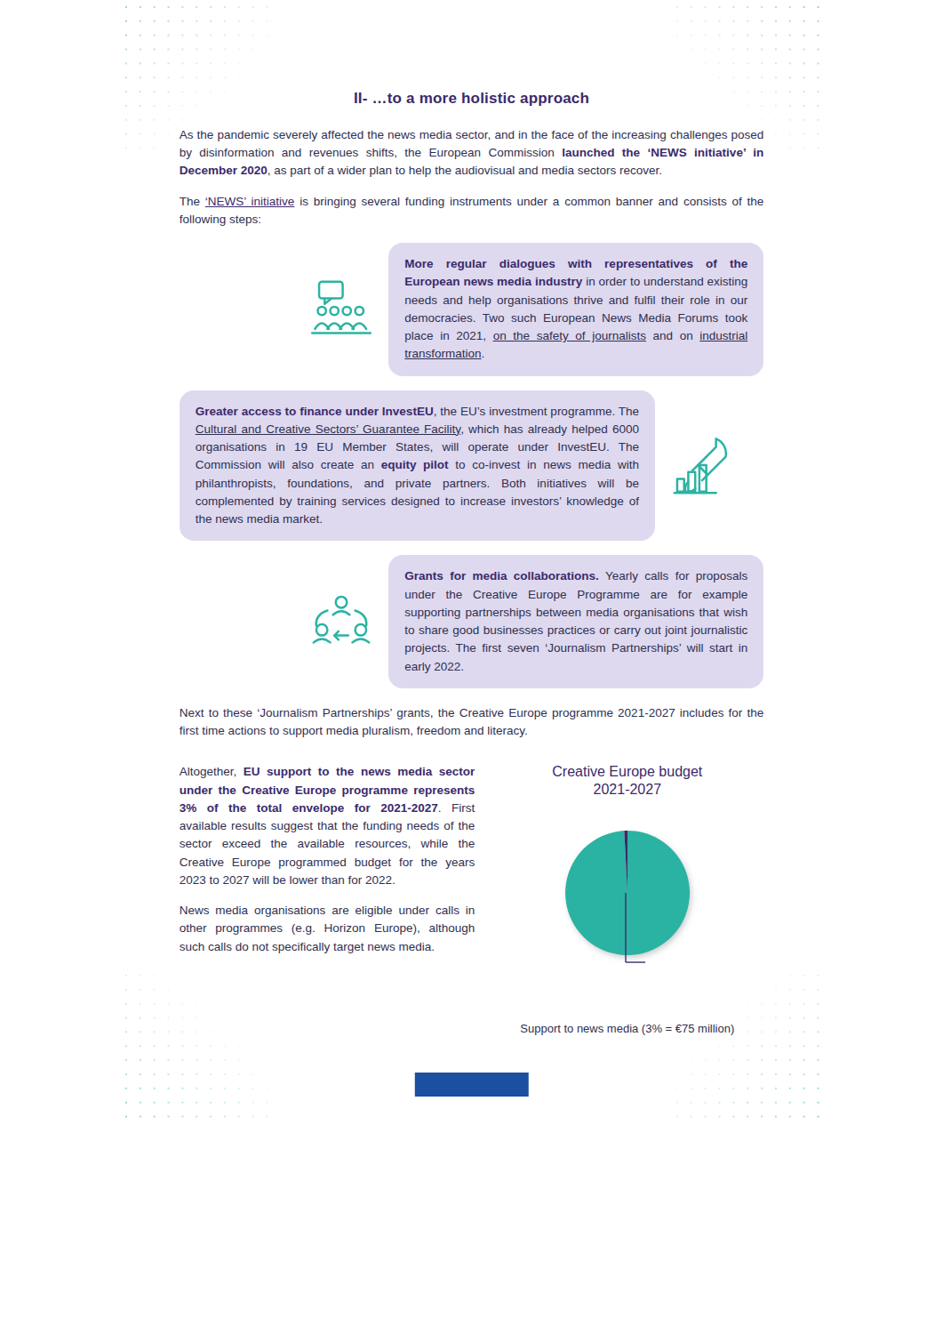II- …to a more holistic approach
As the pandemic severely affected the news media sector, and in the face of the increasing challenges posed by disinformation and revenues shifts, the European Commission launched the ‘NEWS initiative’ in December 2020, as part of a wider plan to help the audiovisual and media sectors recover.
The ‘NEWS’ initiative is bringing several funding instruments under a common banner and consists of the following steps:
More regular dialogues with representatives of the European news media industry in order to understand existing needs and help organisations thrive and fulfil their role in our democracies. Two such European News Media Forums took place in 2021, on the safety of journalists and on industrial transformation.
Greater access to finance under InvestEU, the EU’s investment programme. The Cultural and Creative Sectors’ Guarantee Facility, which has already helped 6000 organisations in 19 EU Member States, will operate under InvestEU. The Commission will also create an equity pilot to co-invest in news media with philanthropists, foundations, and private partners. Both initiatives will be complemented by training services designed to increase investors’ knowledge of the news media market.
Grants for media collaborations. Yearly calls for proposals under the Creative Europe Programme are for example supporting partnerships between media organisations that wish to share good businesses practices or carry out joint journalistic projects. The first seven ‘Journalism Partnerships’ will start in early 2022.
Next to these ‘Journalism Partnerships’ grants, the Creative Europe programme 2021-2027 includes for the first time actions to support media pluralism, freedom and literacy.
Altogether, EU support to the news media sector under the Creative Europe programme represents 3% of the total envelope for 2021-2027. First available results suggest that the funding needs of the sector exceed the available resources, while the Creative Europe programmed budget for the years 2023 to 2027 will be lower than for 2022.
News media organisations are eligible under calls in other programmes (e.g. Horizon Europe), although such calls do not specifically target news media.
Creative Europe budget
2021-2027
Support to news media (3% = €75 million)